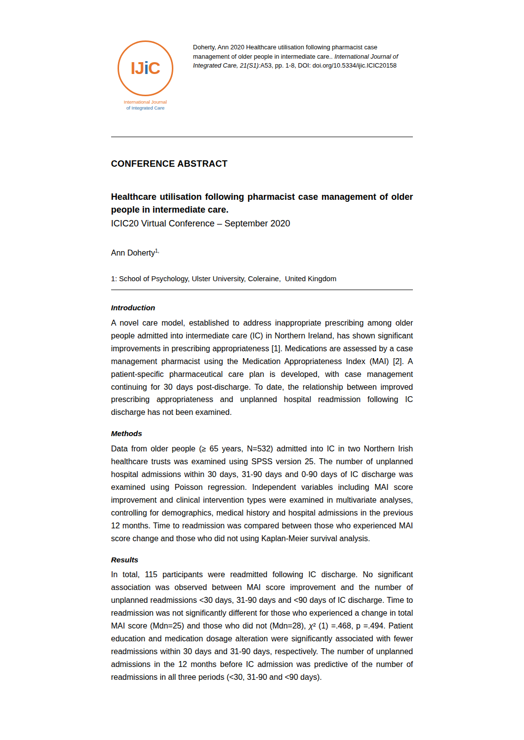IJi C
International Journal
of Integrated Care
Doherty, Ann 2020 Healthcare utilisation following pharmacist case management of older people in intermediate care.. International Journal of Integrated Care, 21(S1): A53, pp. 1-8, DOI: doi.org/10.5334/ijic.ICIC20158
CONFERENCE ABSTRACT
Healthcare utilisation following pharmacist case management of older people in intermediate care.
ICIC20 Virtual Conference – September 2020
Ann Doherty1,
1: School of Psychology, Ulster University, Coleraine, United Kingdom
Introduction
A novel care model, established to address inappropriate prescribing among older people admitted into intermediate care (IC) in Northern Ireland, has shown significant improvements in prescribing appropriateness [1]. Medications are assessed by a case management pharmacist using the Medication Appropriateness Index (MAI) [2]. A patient-specific pharmaceutical care plan is developed, with case management continuing for 30 days post-discharge. To date, the relationship between improved prescribing appropriateness and unplanned hospital readmission following IC discharge has not been examined.
Methods
Data from older people (≥ 65 years, N=532) admitted into IC in two Northern Irish healthcare trusts was examined using SPSS version 25. The number of unplanned hospital admissions within 30 days, 31-90 days and 0-90 days of IC discharge was examined using Poisson regression. Independent variables including MAI score improvement and clinical intervention types were examined in multivariate analyses, controlling for demographics, medical history and hospital admissions in the previous 12 months. Time to readmission was compared between those who experienced MAI score change and those who did not using Kaplan-Meier survival analysis.
Results
In total, 115 participants were readmitted following IC discharge. No significant association was observed between MAI score improvement and the number of unplanned readmissions <30 days, 31-90 days and <90 days of IC discharge. Time to readmission was not significantly different for those who experienced a change in total MAI score (Mdn=25) and those who did not (Mdn=28), χ² (1) =.468, p =.494. Patient education and medication dosage alteration were significantly associated with fewer readmissions within 30 days and 31-90 days, respectively. The number of unplanned admissions in the 12 months before IC admission was predictive of the number of readmissions in all three periods (<30, 31-90 and <90 days).